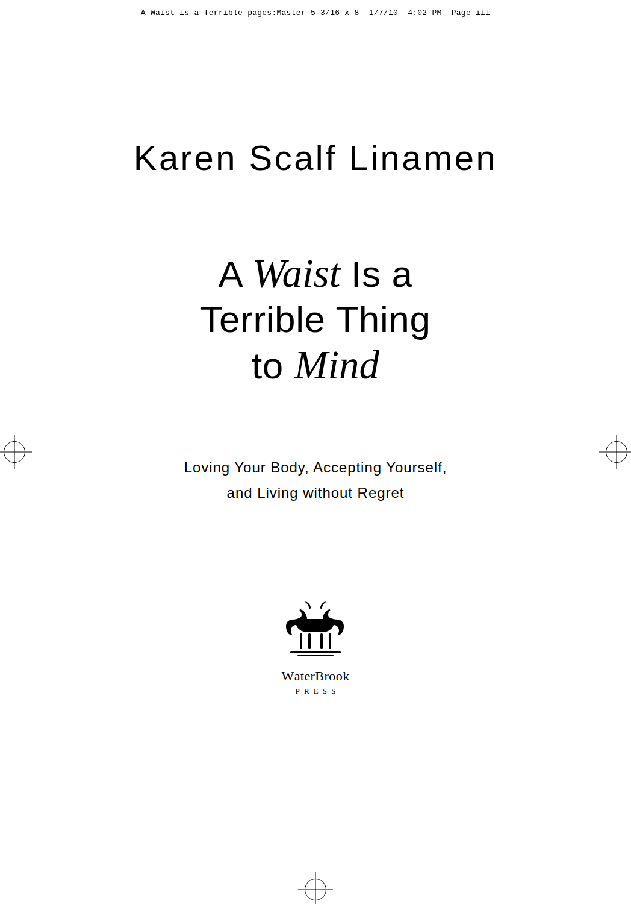A Waist is a Terrible pages:Master 5-3/16 x 8 1/7/10 4:02 PM Page iii
Karen Scalf Linamen
A Waist Is a
Terrible Thing
to Mind
Loving Your Body, Accepting Yourself,
and Living without Regret
WaterBrook
Press